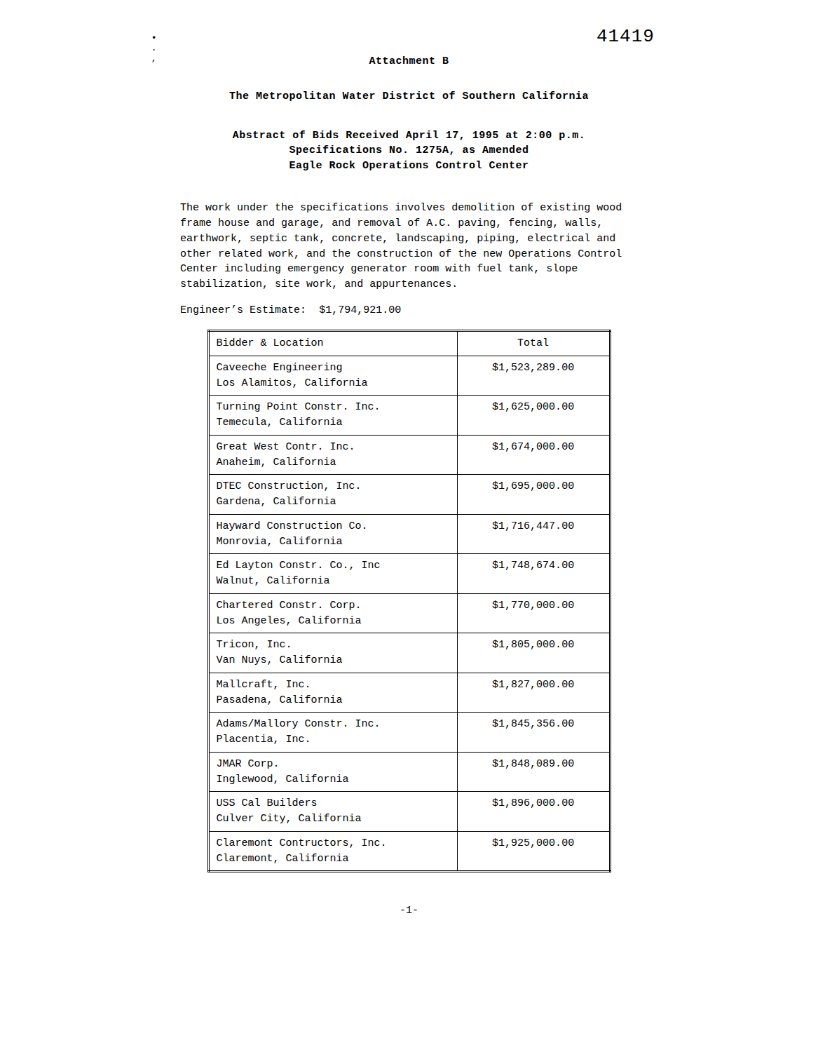• . ,
41419
Attachment B
The Metropolitan Water District of Southern California
Abstract of Bids Received April 17, 1995 at 2:00 p.m. Specifications No. 1275A, as Amended Eagle Rock Operations Control Center
The work under the specifications involves demolition of existing wood frame house and garage, and removal of A.C. paving, fencing, walls, earthwork, septic tank, concrete, landscaping, piping, electrical and other related work, and the construction of the new Operations Control Center including emergency generator room with fuel tank, slope stabilization, site work, and appurtenances.
Engineer’s Estimate: $1,794,921.00
Abstract of bids received
| Bidder & Location | Total |
| --- | --- |
| Caveeche Engineering Los Alamitos, California | $1,523,289.00 |
| Turning Point Constr. Inc. Temecula, California | $1,625,000.00 |
| Great West Contr. Inc. Anaheim, California | $1,674,000.00 |
| DTEC Construction, Inc. Gardena, California | $1,695,000.00 |
| Hayward Construction Co. Monrovia, California | $1,716,447.00 |
| Ed Layton Constr. Co., Inc Walnut, California | $1,748,674.00 |
| Chartered Constr. Corp. Los Angeles, California | $1,770,000.00 |
| Tricon, Inc. Van Nuys, California | $1,805,000.00 |
| Mallcraft, Inc. Pasadena, California | $1,827,000.00 |
| Adams/Mallory Constr. Inc. Placentia, Inc. | $1,845,356.00 |
| JMAR Corp. Inglewood, California | $1,848,089.00 |
| USS Cal Builders Culver City, California | $1,896,000.00 |
| Claremont Contructors, Inc. Claremont, California | $1,925,000.00 |
-1-